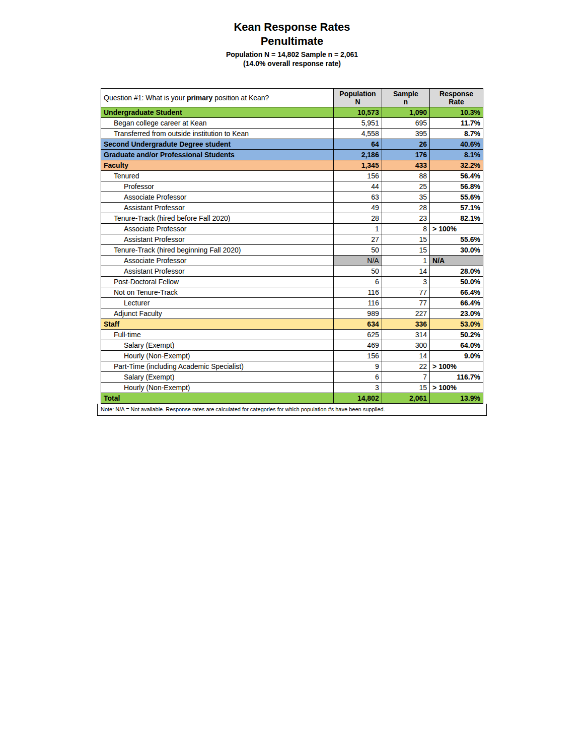Kean Response Rates
Penultimate
Population N = 14,802 Sample n = 2,061
(14.0% overall response rate)
| Question #1: What is your primary position at Kean? | Population N | Sample n | Response Rate |
| --- | --- | --- | --- |
| Undergraduate Student | 10,573 | 1,090 | 10.3% |
| Began college career at Kean | 5,951 | 695 | 11.7% |
| Transferred from outside institution to Kean | 4,558 | 395 | 8.7% |
| Second Undergradute Degree student | 64 | 26 | 40.6% |
| Graduate and/or Professional Students | 2,186 | 176 | 8.1% |
| Faculty | 1,345 | 433 | 32.2% |
| Tenured | 156 | 88 | 56.4% |
| Professor | 44 | 25 | 56.8% |
| Associate Professor | 63 | 35 | 55.6% |
| Assistant Professor | 49 | 28 | 57.1% |
| Tenure-Track (hired before Fall 2020) | 28 | 23 | 82.1% |
| Associate Professor | 1 | 8 | > 100% |
| Assistant Professor | 27 | 15 | 55.6% |
| Tenure-Track (hired beginning Fall 2020) | 50 | 15 | 30.0% |
| Associate Professor | N/A | 1 | N/A |
| Assistant Professor | 50 | 14 | 28.0% |
| Post-Doctoral Fellow | 6 | 3 | 50.0% |
| Not on Tenure-Track | 116 | 77 | 66.4% |
| Lecturer | 116 | 77 | 66.4% |
| Adjunct Faculty | 989 | 227 | 23.0% |
| Staff | 634 | 336 | 53.0% |
| Full-time | 625 | 314 | 50.2% |
| Salary (Exempt) | 469 | 300 | 64.0% |
| Hourly (Non-Exempt) | 156 | 14 | 9.0% |
| Part-Time (including Academic Specialist) | 9 | 22 | > 100% |
| Salary (Exempt) | 6 | 7 | 116.7% |
| Hourly (Non-Exempt) | 3 | 15 | > 100% |
| Total | 14,802 | 2,061 | 13.9% |
Note: N/A = Not available. Response rates are calculated for categories for which population #s have been supplied.